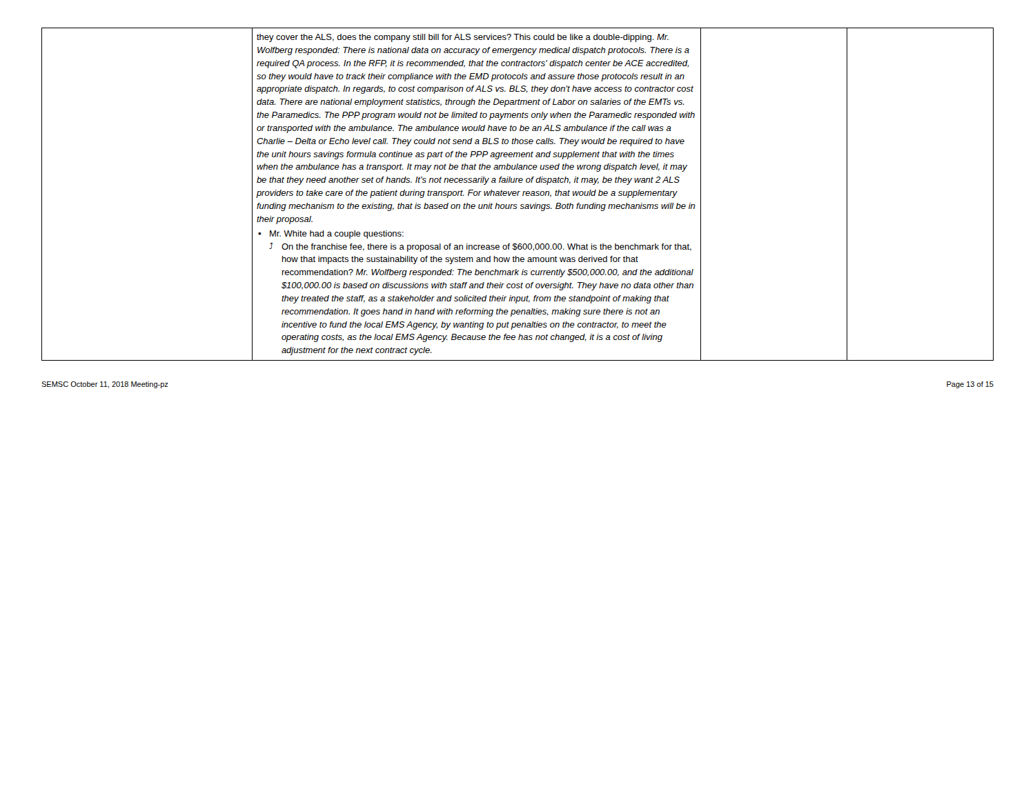| | they cover the ALS, does the company still bill for ALS services? This could be like a double-dipping. Mr. Wolfberg responded: There is national data on accuracy of emergency medical dispatch protocols. There is a required QA process. In the RFP, it is recommended, that the contractors' dispatch center be ACE accredited, so they would have to track their compliance with the EMD protocols and assure those protocols result in an appropriate dispatch. In regards, to cost comparison of ALS vs. BLS, they don't have access to contractor cost data. There are national employment statistics, through the Department of Labor on salaries of the EMTs vs. the Paramedics. The PPP program would not be limited to payments only when the Paramedic responded with or transported with the ambulance. The ambulance would have to be an ALS ambulance if the call was a Charlie – Delta or Echo level call. They could not send a BLS to those calls. They would be required to have the unit hours savings formula continue as part of the PPP agreement and supplement that with the times when the ambulance has a transport. It may not be that the ambulance used the wrong dispatch level, it may be that they need another set of hands. It's not necessarily a failure of dispatch, it may, be they want 2 ALS providers to take care of the patient during transport. For whatever reason, that would be a supplementary funding mechanism to the existing, that is based on the unit hours savings. Both funding mechanisms will be in their proposal. Mr. White had a couple questions: On the franchise fee, there is a proposal of an increase of $600,000.00. What is the benchmark for that, how that impacts the sustainability of the system and how the amount was derived for that recommendation? Mr. Wolfberg responded: The benchmark is currently $500,000.00, and the additional $100,000.00 is based on discussions with staff and their cost of oversight. They have no data other than they treated the staff, as a stakeholder and solicited their input, from the standpoint of making that recommendation. It goes hand in hand with reforming the penalties, making sure there is not an incentive to fund the local EMS Agency, by wanting to put penalties on the contractor, to meet the operating costs, as the local EMS Agency. Because the fee has not changed, it is a cost of living adjustment for the next contract cycle. | | |
SEMSC October 11, 2018 Meeting-pz Page 13 of 15